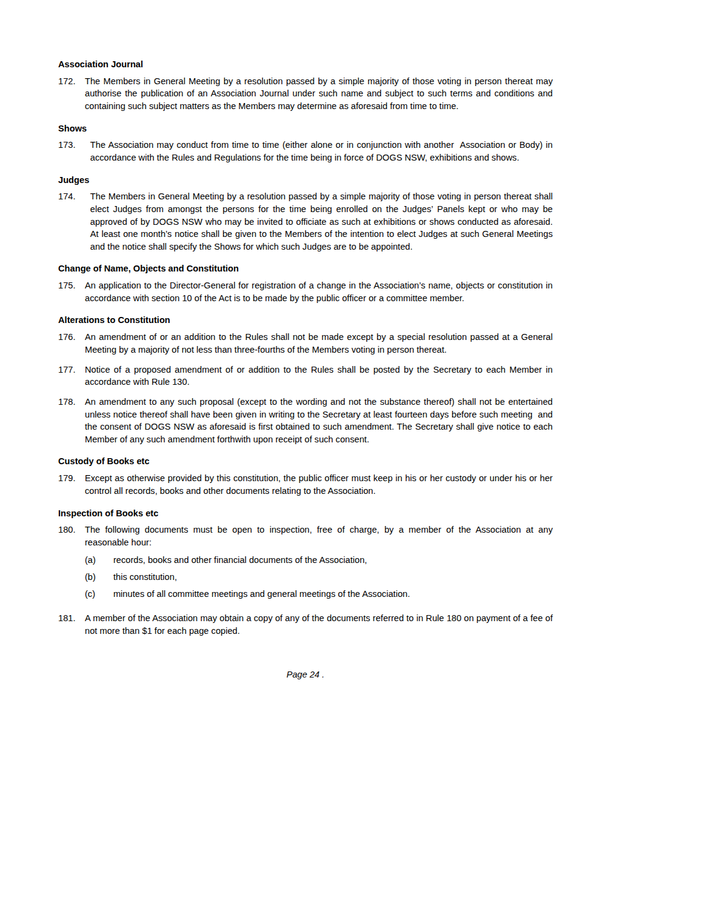Association Journal
172.
The Members in General Meeting by a resolution passed by a simple majority of those voting in person thereat may authorise the publication of an Association Journal under such name and subject to such terms and conditions and containing such subject matters as the Members may determine as aforesaid from time to time.
Shows
173.
The Association may conduct from time to time (either alone or in conjunction with another Association or Body) in accordance with the Rules and Regulations for the time being in force of DOGS NSW, exhibitions and shows.
Judges
174.
The Members in General Meeting by a resolution passed by a simple majority of those voting in person thereat shall elect Judges from amongst the persons for the time being enrolled on the Judges’ Panels kept or who may be approved of by DOGS NSW who may be invited to officiate as such at exhibitions or shows conducted as aforesaid. At least one month’s notice shall be given to the Members of the intention to elect Judges at such General Meetings and the notice shall specify the Shows for which such Judges are to be appointed.
Change of Name, Objects and Constitution
175.
An application to the Director-General for registration of a change in the Association’s name, objects or constitution in accordance with section 10 of the Act is to be made by the public officer or a committee member.
Alterations to Constitution
176.
An amendment of or an addition to the Rules shall not be made except by a special resolution passed at a General Meeting by a majority of not less than three-fourths of the Members voting in person thereat.
177.
Notice of a proposed amendment of or addition to the Rules shall be posted by the Secretary to each Member in accordance with Rule 130.
178.
An amendment to any such proposal (except to the wording and not the substance thereof) shall not be entertained unless notice thereof shall have been given in writing to the Secretary at least fourteen days before such meeting and the consent of DOGS NSW as aforesaid is first obtained to such amendment. The Secretary shall give notice to each Member of any such amendment forthwith upon receipt of such consent.
Custody of Books etc
179.
Except as otherwise provided by this constitution, the public officer must keep in his or her custody or under his or her control all records, books and other documents relating to the Association.
Inspection of Books etc
180.
The following documents must be open to inspection, free of charge, by a member of the Association at any reasonable hour:
(a)
records, books and other financial documents of the Association,
(b)
this constitution,
(c)
minutes of all committee meetings and general meetings of the Association.
181.
A member of the Association may obtain a copy of any of the documents referred to in Rule 180 on payment of a fee of not more than $1 for each page copied.
Page 24 .